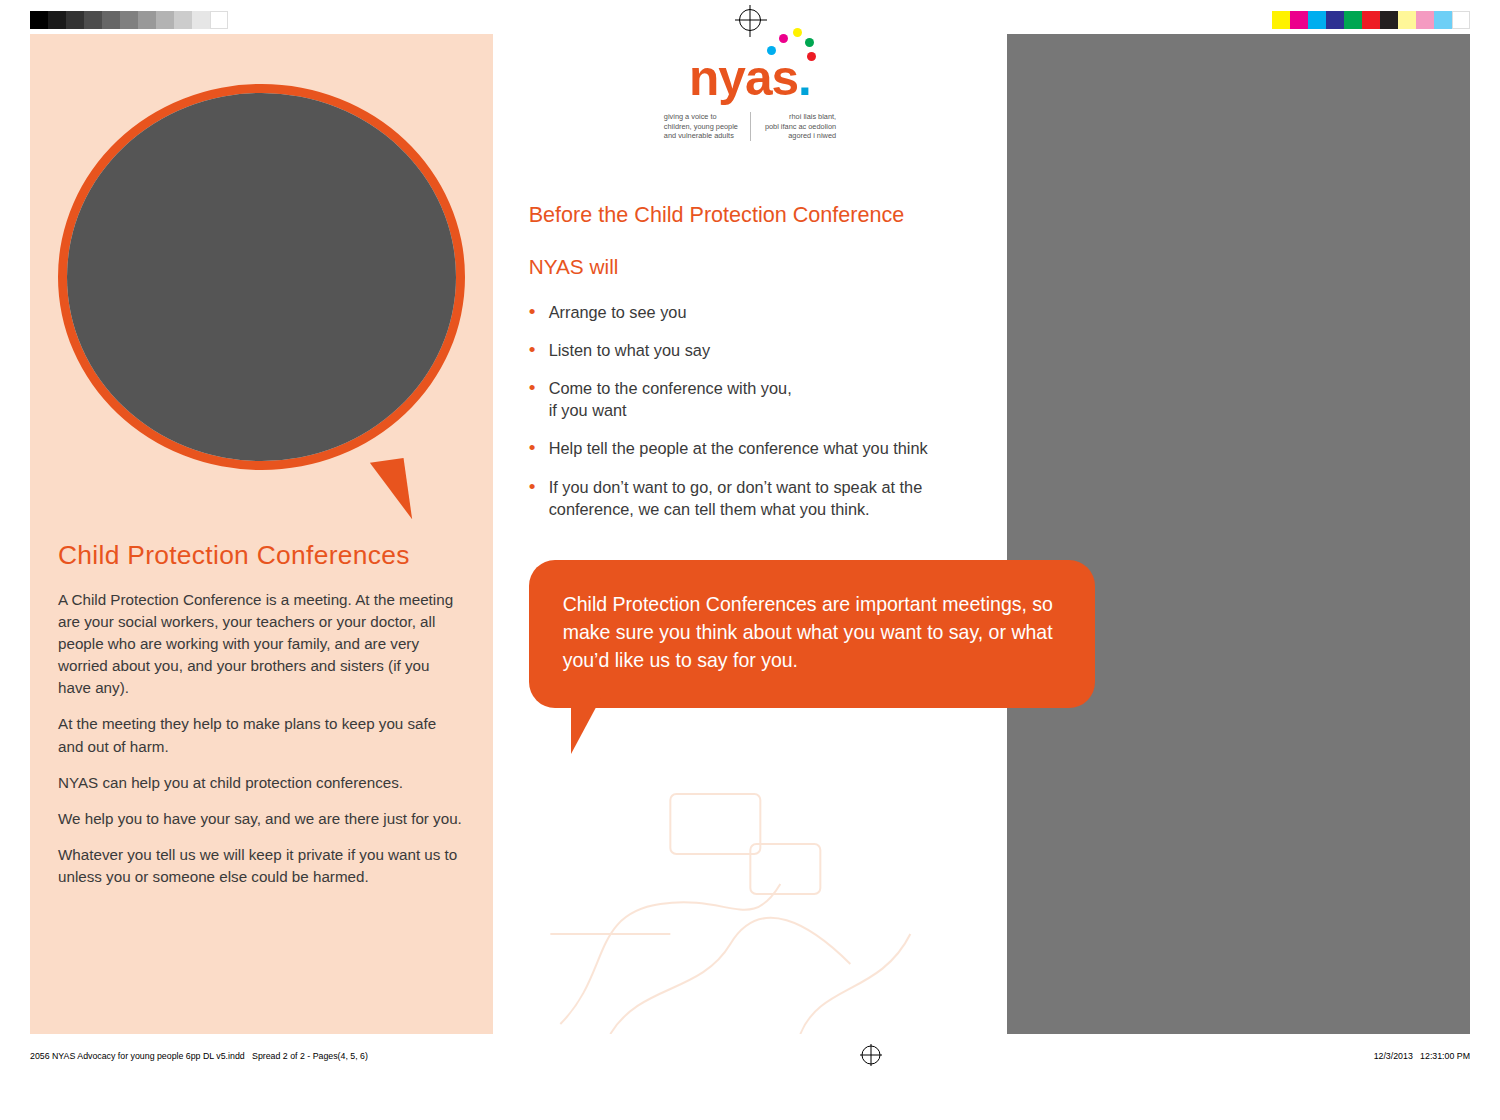Child Protection Conferences
A Child Protection Conference is a meeting. At the meeting are your social workers, your teachers or your doctor, all people who are working with your family, and are very worried about you, and your brothers and sisters (if you have any).
At the meeting they help to make plans to keep you safe and out of harm.
NYAS can help you at child protection conferences.
We help you to have your say, and we are there just for you.
Whatever you tell us we will keep it private if you want us to unless you or someone else could be harmed.
nyas.
giving a voice to
children, young people
and vulnerable adults
rhoi llais blant,
pobl ifanc ac oedolion
agored i niwed
Before the Child Protection Conference
NYAS will
Arrange to see you
Listen to what you say
Come to the conference with you,
if you want
Help tell the people at the conference what you think
If you don’t want to go, or don’t want to speak at the conference, we can tell them what you think.
Child Protection Conferences are important meetings, so make sure you think about what you want to say, or what you’d like us to say for you.
2056 NYAS Advocacy for young people 6pp DL v5.indd Spread 2 of 2 - Pages(4, 5, 6) 12/3/2013 12:31:00 PM